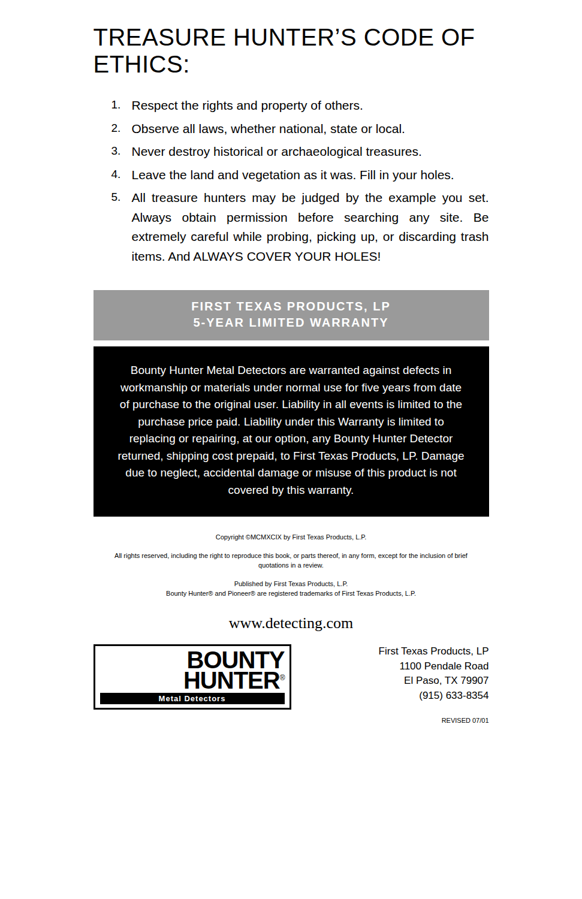Treasure Hunter’s Code of Ethics:
Respect the rights and property of others.
Observe all laws, whether national, state or local.
Never destroy historical or archaeological treasures.
Leave the land and vegetation as it was. Fill in your holes.
All treasure hunters may be judged by the example you set. Always obtain permission before searching any site. Be extremely careful while probing, picking up, or discarding trash items. And ALWAYS COVER YOUR HOLES!
FIRST TEXAS PRODUCTS, LP
5-YEAR LIMITED WARRANTY
Bounty Hunter Metal Detectors are warranted against defects in workmanship or materials under normal use for five years from date of purchase to the original user. Liability in all events is limited to the purchase price paid. Liability under this Warranty is limited to replacing or repairing, at our option, any Bounty Hunter Detector returned, shipping cost prepaid, to First Texas Products, LP. Damage due to neglect, accidental damage or misuse of this product is not covered by this warranty.
Copyright ©MCMXCIX by First Texas Products, L.P.
All rights reserved, including the right to reproduce this book, or parts thereof, in any form, except for the inclusion of brief quotations in a review.
Published by First Texas Products, L.P.
Bounty Hunter® and Pioneer® are registered trademarks of First Texas Products, L.P.
www.detecting.com
BOUNTY
HUNTER®
Metal Detectors
First Texas Products, LP
1100 Pendale Road
El Paso, TX 79907
(915) 633-8354
REVISED 07/01